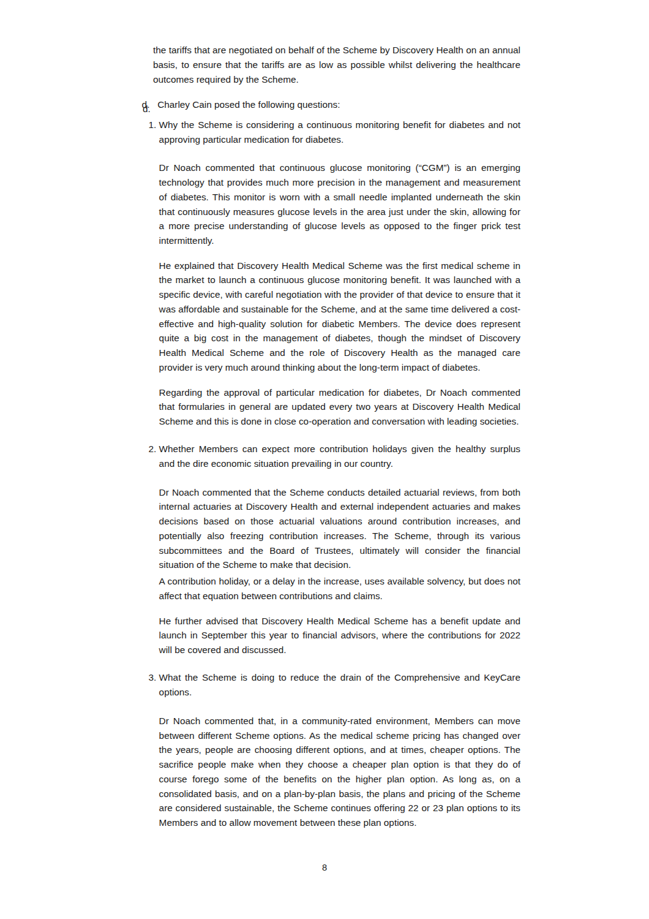the tariffs that are negotiated on behalf of the Scheme by Discovery Health on an annual basis, to ensure that the tariffs are as low as possible whilst delivering the healthcare outcomes required by the Scheme.
d. Charley Cain posed the following questions:
Why the Scheme is considering a continuous monitoring benefit for diabetes and not approving particular medication for diabetes.
Dr Noach commented that continuous glucose monitoring (“CGM”) is an emerging technology that provides much more precision in the management and measurement of diabetes. This monitor is worn with a small needle implanted underneath the skin that continuously measures glucose levels in the area just under the skin, allowing for a more precise understanding of glucose levels as opposed to the finger prick test intermittently.
He explained that Discovery Health Medical Scheme was the first medical scheme in the market to launch a continuous glucose monitoring benefit. It was launched with a specific device, with careful negotiation with the provider of that device to ensure that it was affordable and sustainable for the Scheme, and at the same time delivered a cost-effective and high-quality solution for diabetic Members. The device does represent quite a big cost in the management of diabetes, though the mindset of Discovery Health Medical Scheme and the role of Discovery Health as the managed care provider is very much around thinking about the long-term impact of diabetes.
Regarding the approval of particular medication for diabetes, Dr Noach commented that formularies in general are updated every two years at Discovery Health Medical Scheme and this is done in close co-operation and conversation with leading societies.
Whether Members can expect more contribution holidays given the healthy surplus and the dire economic situation prevailing in our country.
Dr Noach commented that the Scheme conducts detailed actuarial reviews, from both internal actuaries at Discovery Health and external independent actuaries and makes decisions based on those actuarial valuations around contribution increases, and potentially also freezing contribution increases. The Scheme, through its various subcommittees and the Board of Trustees, ultimately will consider the financial situation of the Scheme to make that decision.
A contribution holiday, or a delay in the increase, uses available solvency, but does not affect that equation between contributions and claims.
He further advised that Discovery Health Medical Scheme has a benefit update and launch in September this year to financial advisors, where the contributions for 2022 will be covered and discussed.
What the Scheme is doing to reduce the drain of the Comprehensive and KeyCare options.
Dr Noach commented that, in a community-rated environment, Members can move between different Scheme options. As the medical scheme pricing has changed over the years, people are choosing different options, and at times, cheaper options. The sacrifice people make when they choose a cheaper plan option is that they do of course forego some of the benefits on the higher plan option. As long as, on a consolidated basis, and on a plan-by-plan basis, the plans and pricing of the Scheme are considered sustainable, the Scheme continues offering 22 or 23 plan options to its Members and to allow movement between these plan options.
8